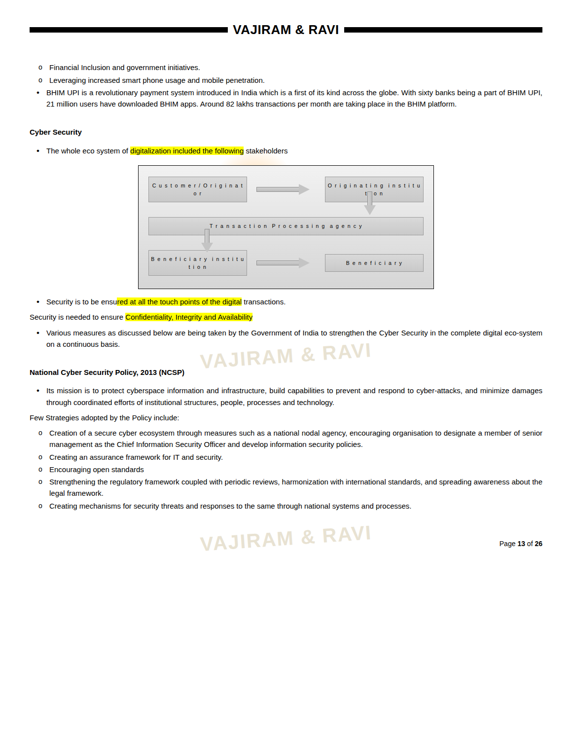VAJIRAM & RAVI
VAJIRAM & RAVI
VAJIRAM & RAVI
Financial Inclusion and government initiatives.
Leveraging increased smart phone usage and mobile penetration.
BHIM UPI is a revolutionary payment system introduced in India which is a first of its kind across the globe. With sixty banks being a part of BHIM UPI, 21 million users have downloaded BHIM apps. Around 82 lakhs transactions per month are taking place in the BHIM platform.
Cyber Security
The whole eco system of digitalization included the following stakeholders
C u s t o m e r / O r i g i n a t o r
O r i g i n a t i n g i n s t i t u t i o n
T r a n s a c t i o n P r o c e s s i n g a g e n c y
B e n e f i c i a r y i n s t i t u t i o n
B e n e f i c i a r y
Security is to be ensured at all the touch points of the digital transactions.
Security is needed to ensure Confidentiality, Integrity and Availability
Various measures as discussed below are being taken by the Government of India to strengthen the Cyber Security in the complete digital eco-system on a continuous basis.
National Cyber Security Policy, 2013 (NCSP)
Its mission is to protect cyberspace information and infrastructure, build capabilities to prevent and respond to cyber-attacks, and minimize damages through coordinated efforts of institutional structures, people, processes and technology.
Few Strategies adopted by the Policy include:
Creation of a secure cyber ecosystem through measures such as a national nodal agency, encouraging organisation to designate a member of senior management as the Chief Information Security Officer and develop information security policies.
Creating an assurance framework for IT and security.
Encouraging open standards
Strengthening the regulatory framework coupled with periodic reviews, harmonization with international standards, and spreading awareness about the legal framework.
Creating mechanisms for security threats and responses to the same through national systems and processes.
Page 13 of 26